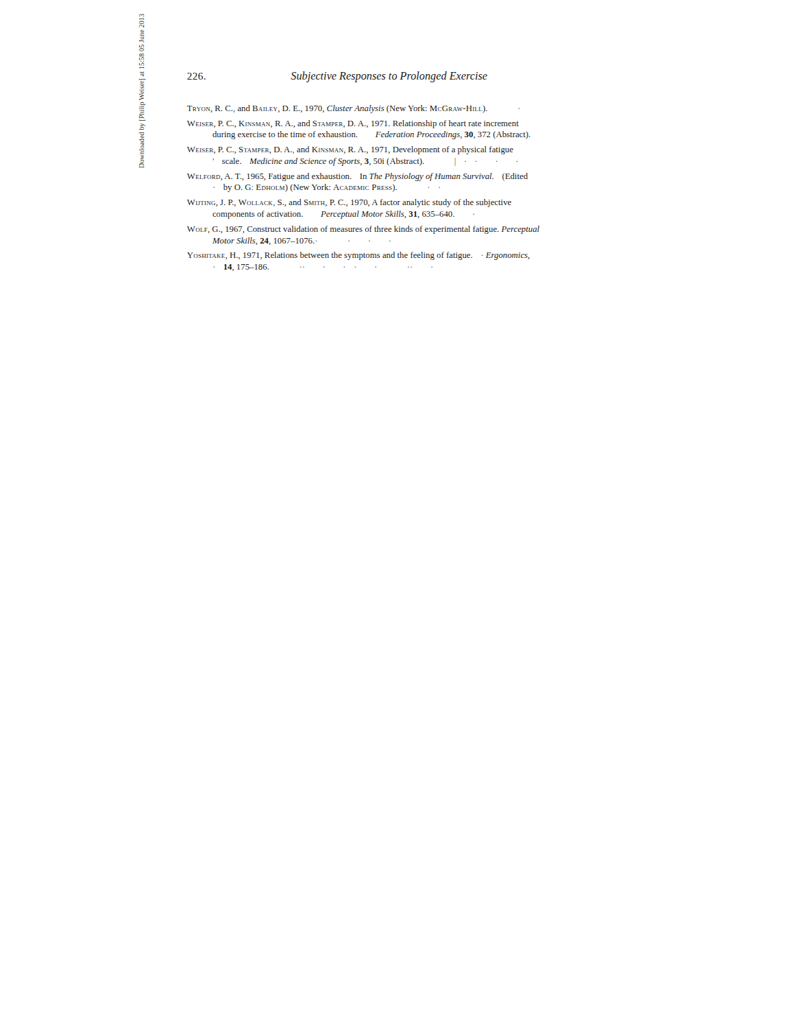Downloaded by [Philip Weiser] at 15:58 05 June 2013
226. Subjective Responses to Prolonged Exercise
Tryon, R. C., and Bailey, D. E., 1970, Cluster Analysis (New York: McGraw-Hill). ·
Weiser, P. C., Kinsman, R. A., and Stamper, D. A., 1971. Relationship of heart rate increment during exercise to the time of exhaustion. Federation Proceedings, 30, 372 (Abstract).
Weiser, P. C., Stamper, D. A., and Kinsman, R. A., 1971, Development of a physical fatigue ' scale. Medicine and Science of Sports, 3, 50i (Abstract). | · · · ·
Welford, A. T., 1965, Fatigue and exhaustion. In The Physiology of Human Survival. (Edited · by O. G: Edholm) (New York: Academic Press). · ·
Wijting, J. P., Wollack, S., and Smith, P. C., 1970, A factor analytic study of the subjective components of activation. Perceptual Motor Skills, 31, 635–640. ·
Wolf, G., 1967, Construct validation of measures of three kinds of experimental fatigue. Perceptual Motor Skills, 24, 1067–1076.· · · ·
Yoshitake, H., 1971, Relations between the symptoms and the feeling of fatigue. · Ergonomics, · 14, 175–186. ·· · · · · ·· ·